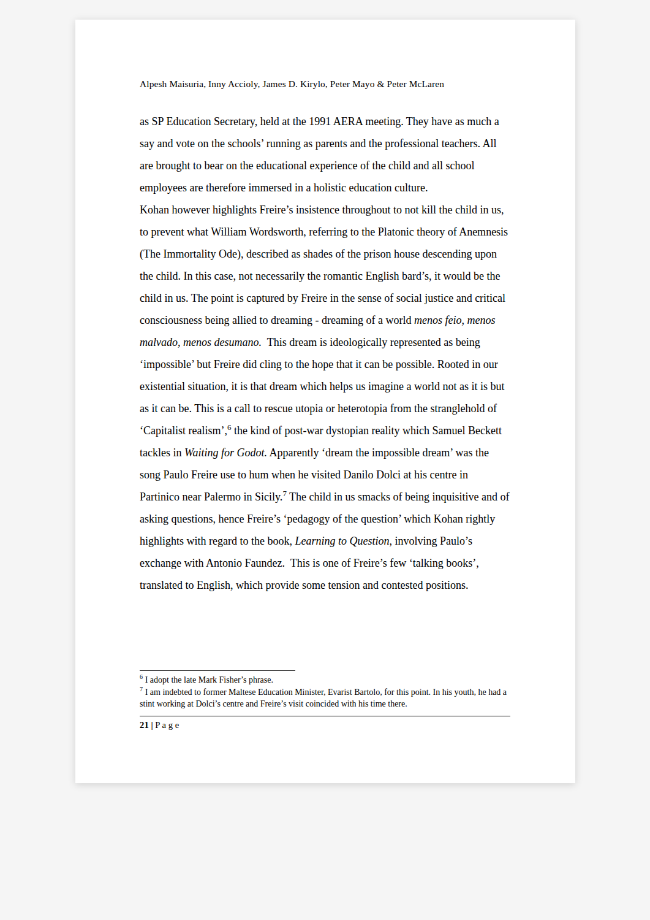Alpesh Maisuria, Inny Accioly, James D. Kirylo, Peter Mayo & Peter McLaren
as SP Education Secretary, held at the 1991 AERA meeting. They have as much a say and vote on the schools’ running as parents and the professional teachers. All are brought to bear on the educational experience of the child and all school employees are therefore immersed in a holistic education culture.
Kohan however highlights Freire’s insistence throughout to not kill the child in us, to prevent what William Wordsworth, referring to the Platonic theory of Anemnesis (The Immortality Ode), described as shades of the prison house descending upon the child. In this case, not necessarily the romantic English bard’s, it would be the child in us. The point is captured by Freire in the sense of social justice and critical consciousness being allied to dreaming - dreaming of a world menos feio, menos malvado, menos desumano. This dream is ideologically represented as being ‘impossible’ but Freire did cling to the hope that it can be possible. Rooted in our existential situation, it is that dream which helps us imagine a world not as it is but as it can be. This is a call to rescue utopia or heterotopia from the stranglehold of ‘Capitalist realism’,6 the kind of post-war dystopian reality which Samuel Beckett tackles in Waiting for Godot. Apparently ‘dream the impossible dream’ was the song Paulo Freire use to hum when he visited Danilo Dolci at his centre in Partinico near Palermo in Sicily.7 The child in us smacks of being inquisitive and of asking questions, hence Freire’s ‘pedagogy of the question’ which Kohan rightly highlights with regard to the book, Learning to Question, involving Paulo’s exchange with Antonio Faundez. This is one of Freire’s few ‘talking books’, translated to English, which provide some tension and contested positions.
6 I adopt the late Mark Fisher’s phrase.
7 I am indebted to former Maltese Education Minister, Evarist Bartolo, for this point. In his youth, he had a stint working at Dolci’s centre and Freire’s visit coincided with his time there.
21 | P a g e